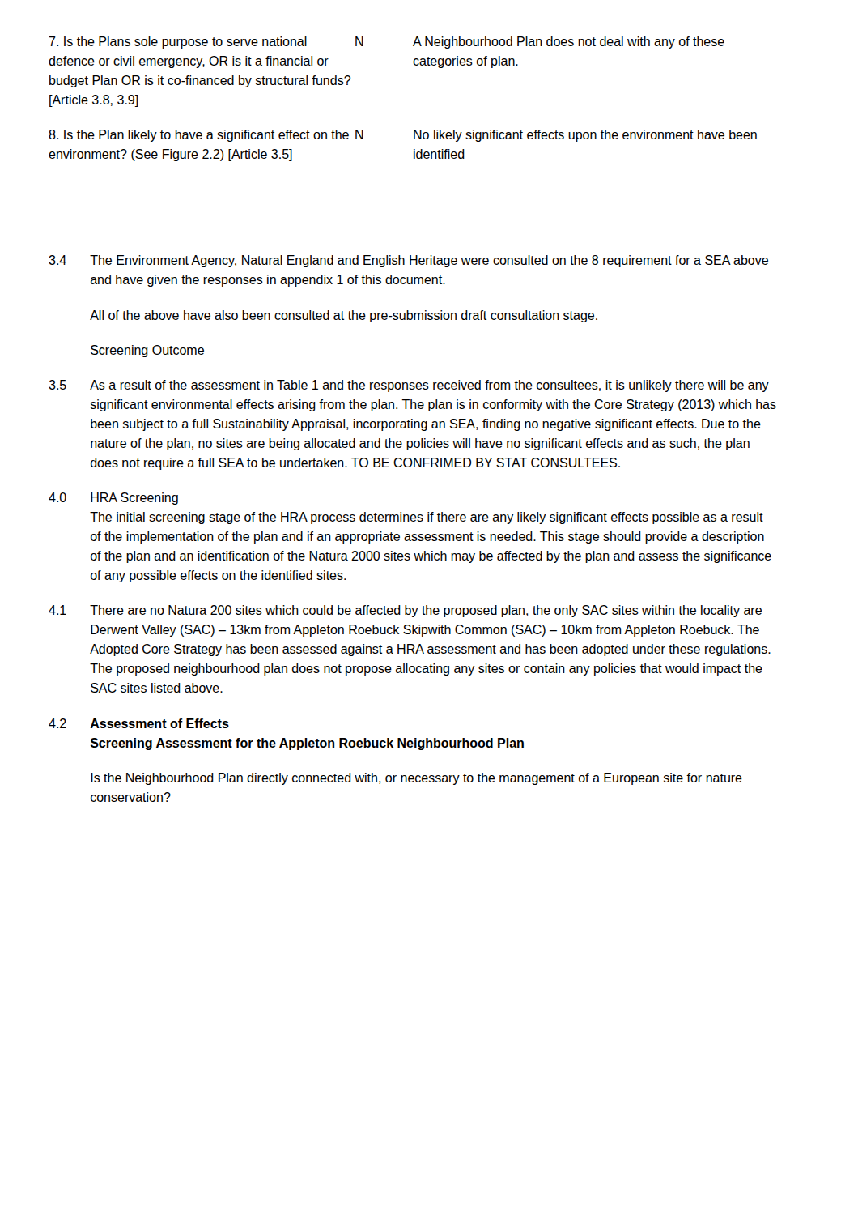| 7. Is the Plans sole purpose to serve national defence or civil emergency, OR is it a financial or budget Plan OR is it co-financed by structural funds? [Article 3.8, 3.9] | N | A Neighbourhood Plan does not deal with any of these categories of plan. |
| 8. Is the Plan likely to have a significant effect on the environment? (See Figure 2.2) [Article 3.5] | N | No likely significant effects upon the environment have been identified |
3.4
The Environment Agency, Natural England and English Heritage were consulted on the 8 requirement for a SEA above and have given the responses in appendix 1 of this document.
All of the above have also been consulted at the pre-submission draft consultation stage.
Screening Outcome
3.5
As a result of the assessment in Table 1 and the responses received from the consultees, it is unlikely there will be any significant environmental effects arising from the plan. The plan is in conformity with the Core Strategy (2013) which has been subject to a full Sustainability Appraisal, incorporating an SEA, finding no negative significant effects. Due to the nature of the plan, no sites are being allocated and the policies will have no significant effects and as such, the plan does not require a full SEA to be undertaken. TO BE CONFRIMED BY STAT CONSULTEES.
4.0
HRA Screening
The initial screening stage of the HRA process determines if there are any likely significant effects possible as a result of the implementation of the plan and if an appropriate assessment is needed. This stage should provide a description of the plan and an identification of the Natura 2000 sites which may be affected by the plan and assess the significance of any possible effects on the identified sites.
4.1
There are no Natura 200 sites which could be affected by the proposed plan, the only SAC sites within the locality are Derwent Valley (SAC) – 13km from Appleton Roebuck Skipwith Common (SAC) – 10km from Appleton Roebuck. The Adopted Core Strategy has been assessed against a HRA assessment and has been adopted under these regulations. The proposed neighbourhood plan does not propose allocating any sites or contain any policies that would impact the SAC sites listed above.
4.2
Assessment of Effects
Screening Assessment for the Appleton Roebuck Neighbourhood Plan
Is the Neighbourhood Plan directly connected with, or necessary to the management of a European site for nature conservation?